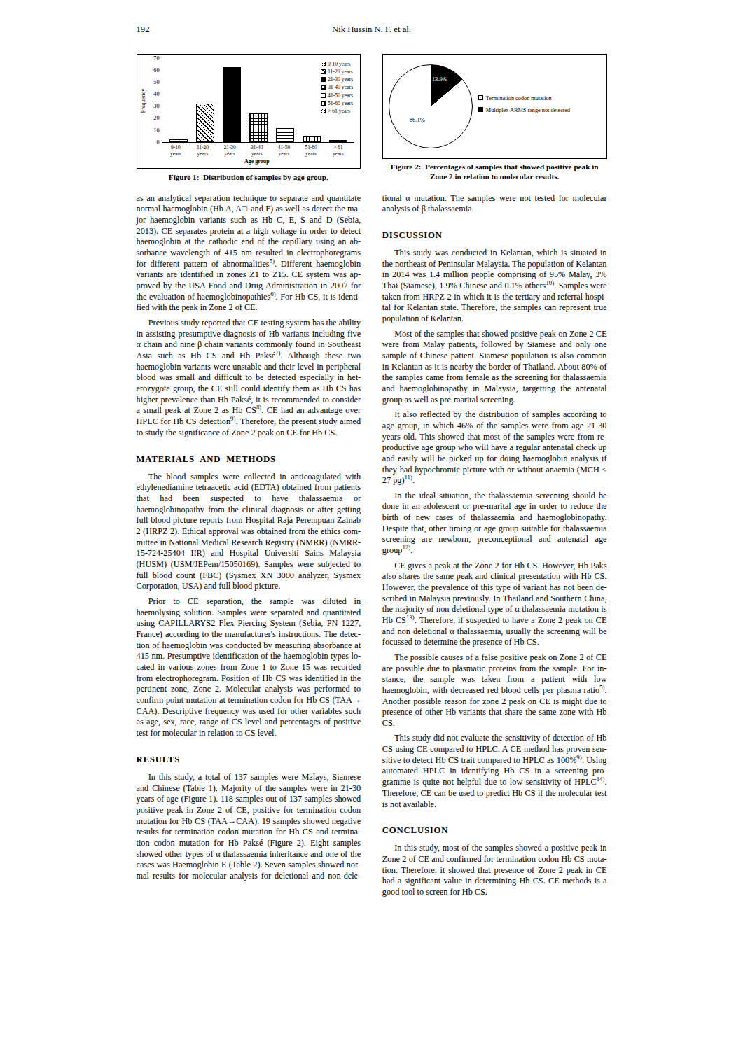192
Nik Hussin N. F. et al.
9-10 years
11-20 years
21-30 years
31-40 years
41-50 years
51-60 years
> 61 years
Frequency
70 60 50 40 30 20 10 0
9-10 years 11-20 years 21-30 years 31-40 years 41-50 years 51-60 years > 61 years
Age group
Figure 1: Distribution of samples by age group.
13.9%
86.1%
Termination codon mutation
Multiplex ARMS range not detected
Figure 2: Percentages of samples that showed positive peak in
Zone 2 in relation to molecular results.
as an analytical separation technique to separate and quantitate normal haemoglobin (Hb A, A□ and F) as well as detect the major haemoglobin variants such as Hb C, E, S and D (Sebia, 2013). CE separates protein at a high voltage in order to detect haemoglobin at the cathodic end of the capillary using an absorbance wavelength of 415 nm resulted in electrophoregrams for different pattern of abnormalities5). Different haemoglobin variants are identified in zones Z1 to Z15. CE system was approved by the USA Food and Drug Administration in 2007 for the evaluation of haemoglobinopathies6). For Hb CS, it is identified with the peak in Zone 2 of CE.
Previous study reported that CE testing system has the ability in assisting presumptive diagnosis of Hb variants including five α chain and nine β chain variants commonly found in Southeast Asia such as Hb CS and Hb Paksé7). Although these two haemoglobin variants were unstable and their level in peripheral blood was small and difficult to be detected especially in heterozygote group, the CE still could identify them as Hb CS has higher prevalence than Hb Paksé, it is recommended to consider a small peak at Zone 2 as Hb CS8). CE had an advantage over HPLC for Hb CS detection9). Therefore, the present study aimed to study the significance of Zone 2 peak on CE for Hb CS.
MATERIALS AND METHODS
The blood samples were collected in anticoagulated with ethylenediamine tetraacetic acid (EDTA) obtained from patients that had been suspected to have thalassaemia or haemoglobinopathy from the clinical diagnosis or after getting full blood picture reports from Hospital Raja Perempuan Zainab 2 (HRPZ 2). Ethical approval was obtained from the ethics committee in National Medical Research Registry (NMRR) (NMRR-15-724-25404 IIR) and Hospital Universiti Sains Malaysia (HUSM) (USM/JEPem/15050169). Samples were subjected to full blood count (FBC) (Sysmex XN 3000 analyzer, Sysmex Corporation, USA) and full blood picture.
Prior to CE separation, the sample was diluted in haemolysing solution. Samples were separated and quantitated using CAPILLARYS2 Flex Piercing System (Sebia, PN 1227, France) according to the manufacturer's instructions. The detection of haemoglobin was conducted by measuring absorbance at 415 nm. Presumptive identification of the haemoglobin types located in various zones from Zone 1 to Zone 15 was recorded from electrophoregram. Position of Hb CS was identified in the pertinent zone, Zone 2. Molecular analysis was performed to confirm point mutation at termination codon for Hb CS (TAA→ CAA). Descriptive frequency was used for other variables such as age, sex, race, range of CS level and percentages of positive test for molecular in relation to CS level.
RESULTS
In this study, a total of 137 samples were Malays, Siamese and Chinese (Table 1). Majority of the samples were in 21-30 years of age (Figure 1). 118 samples out of 137 samples showed positive peak in Zone 2 of CE, positive for termination codon mutation for Hb CS (TAA→CAA). 19 samples showed negative results for termination codon mutation for Hb CS and termination codon mutation for Hb Paksé (Figure 2). Eight samples showed other types of α thalassaemia inheritance and one of the cases was Haemoglobin E (Table 2). Seven samples showed normal results for molecular analysis for deletional and non-deletional α mutation. The samples were not tested for molecular analysis of β thalassaemia.
DISCUSSION
This study was conducted in Kelantan, which is situated in the northeast of Peninsular Malaysia. The population of Kelantan in 2014 was 1.4 million people comprising of 95% Malay, 3% Thai (Siamese), 1.9% Chinese and 0.1% others10). Samples were taken from HRPZ 2 in which it is the tertiary and referral hospital for Kelantan state. Therefore, the samples can represent true population of Kelantan.
Most of the samples that showed positive peak on Zone 2 CE were from Malay patients, followed by Siamese and only one sample of Chinese patient. Siamese population is also common in Kelantan as it is nearby the border of Thailand. About 80% of the samples came from female as the screening for thalassaemia and haemoglobinopathy in Malaysia, targetting the antenatal group as well as pre-marital screening.
It also reflected by the distribution of samples according to age group, in which 46% of the samples were from age 21-30 years old. This showed that most of the samples were from reproductive age group who will have a regular antenatal check up and easily will be picked up for doing haemoglobin analysis if they had hypochromic picture with or without anaemia (MCH < 27 pg)11).
In the ideal situation, the thalassaemia screening should be done in an adolescent or pre-marital age in order to reduce the birth of new cases of thalassaemia and haemoglobinopathy. Despite that, other timing or age group suitable for thalassaemia screening are newborn, preconceptional and antenatal age group12).
CE gives a peak at the Zone 2 for Hb CS. However, Hb Paks also shares the same peak and clinical presentation with Hb CS. However, the prevalence of this type of variant has not been described in Malaysia previously. In Thailand and Southern China, the majority of non deletional type of α thalassaemia mutation is Hb CS13). Therefore, if suspected to have a Zone 2 peak on CE and non deletional α thalassaemia, usually the screening will be focussed to determine the presence of Hb CS.
The possible causes of a false positive peak on Zone 2 of CE are possible due to plasmatic proteins from the sample. For instance, the sample was taken from a patient with low haemoglobin, with decreased red blood cells per plasma ratio5). Another possible reason for zone 2 peak on CE is might due to presence of other Hb variants that share the same zone with Hb CS.
This study did not evaluate the sensitivity of detection of Hb CS using CE compared to HPLC. A CE method has proven sensitive to detect Hb CS trait compared to HPLC as 100%9). Using automated HPLC in identifying Hb CS in a screening programme is quite not helpful due to low sensitivity of HPLC14). Therefore, CE can be used to predict Hb CS if the molecular test is not available.
CONCLUSION
In this study, most of the samples showed a positive peak in Zone 2 of CE and confirmed for termination codon Hb CS mutation. Therefore, it showed that presence of Zone 2 peak in CE had a significant value in determining Hb CS. CE methods is a good tool to screen for Hb CS.